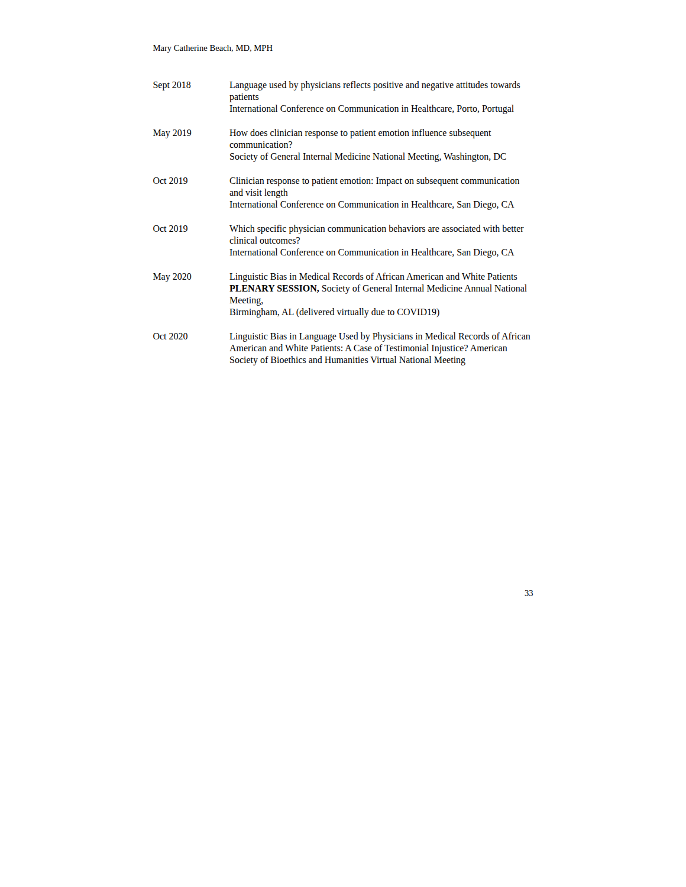Mary Catherine Beach, MD, MPH
| Sept 2018 | Language used by physicians reflects positive and negative attitudes towards patients International Conference on Communication in Healthcare, Porto, Portugal |
| May 2019 | How does clinician response to patient emotion influence subsequent communication? Society of General Internal Medicine National Meeting, Washington, DC |
| Oct 2019 | Clinician response to patient emotion: Impact on subsequent communication and visit length International Conference on Communication in Healthcare, San Diego, CA |
| Oct 2019 | Which specific physician communication behaviors are associated with better clinical outcomes? International Conference on Communication in Healthcare, San Diego, CA |
| May 2020 | Linguistic Bias in Medical Records of African American and White Patients PLENARY SESSION, Society of General Internal Medicine Annual National Meeting, Birmingham, AL (delivered virtually due to COVID19) |
| Oct 2020 | Linguistic Bias in Language Used by Physicians in Medical Records of African American and White Patients: A Case of Testimonial Injustice? American Society of Bioethics and Humanities Virtual National Meeting |
33